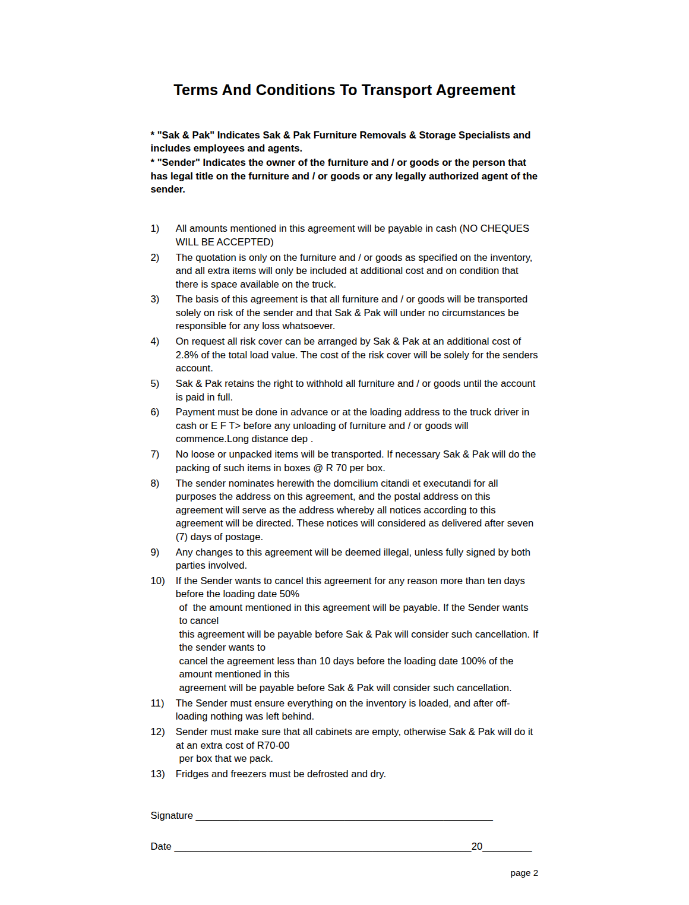Terms And Conditions To Transport Agreement
* "Sak & Pak" Indicates Sak & Pak Furniture Removals & Storage Specialists and includes employees and agents.
* "Sender" Indicates the owner of the furniture and / or goods or the person that has legal title on the furniture and / or goods or any legally authorized agent of the sender.
All amounts mentioned in this agreement will be payable in cash (NO CHEQUES WILL BE ACCEPTED)
The quotation is only on the furniture and / or goods as specified on the inventory, and all extra items will only be included at additional cost and on condition that there is space available on the truck.
The basis of this agreement is that all furniture and / or goods will be transported solely on risk of the sender and that Sak & Pak will under no circumstances be responsible for any loss whatsoever.
On request all risk cover can be arranged by Sak & Pak at an additional cost of 2.8% of the total load value. The cost of the risk cover will be solely for the senders account.
Sak & Pak retains the right to withhold all furniture and / or goods until the account is paid in full.
Payment must be done in advance or at the loading address to the truck driver in cash or E F T> before any unloading of furniture and / or goods will commence.Long distance dep .
No loose or unpacked items will be transported. If necessary Sak & Pak will do the packing of such items in boxes @ R 70 per box.
The sender nominates herewith the domcilium citandi et executandi for all purposes the address on this agreement, and the postal address on this agreement will serve as the address whereby all notices according to this agreement will be directed. These notices will considered as delivered after seven (7) days of postage.
Any changes to this agreement will be deemed illegal, unless fully signed by both parties involved.
If the Sender wants to cancel this agreement for any reason more than ten days before the loading date 50% of the amount mentioned in this agreement will be payable. If the Sender wants to cancel this agreement will be payable before Sak & Pak will consider such cancellation. If the sender wants to cancel the agreement less than 10 days before the loading date 100% of the amount mentioned in this agreement will be payable before Sak & Pak will consider such cancellation.
The Sender must ensure everything on the inventory is loaded, and after off-loading nothing was left behind.
Sender must make sure that all cabinets are empty, otherwise Sak & Pak will do it at an extra cost of R70-00 per box that we pack.
Fridges and freezers must be defrosted and dry.
Signature ______________________________________________________
Date ______________________________________________________20_________
page 2